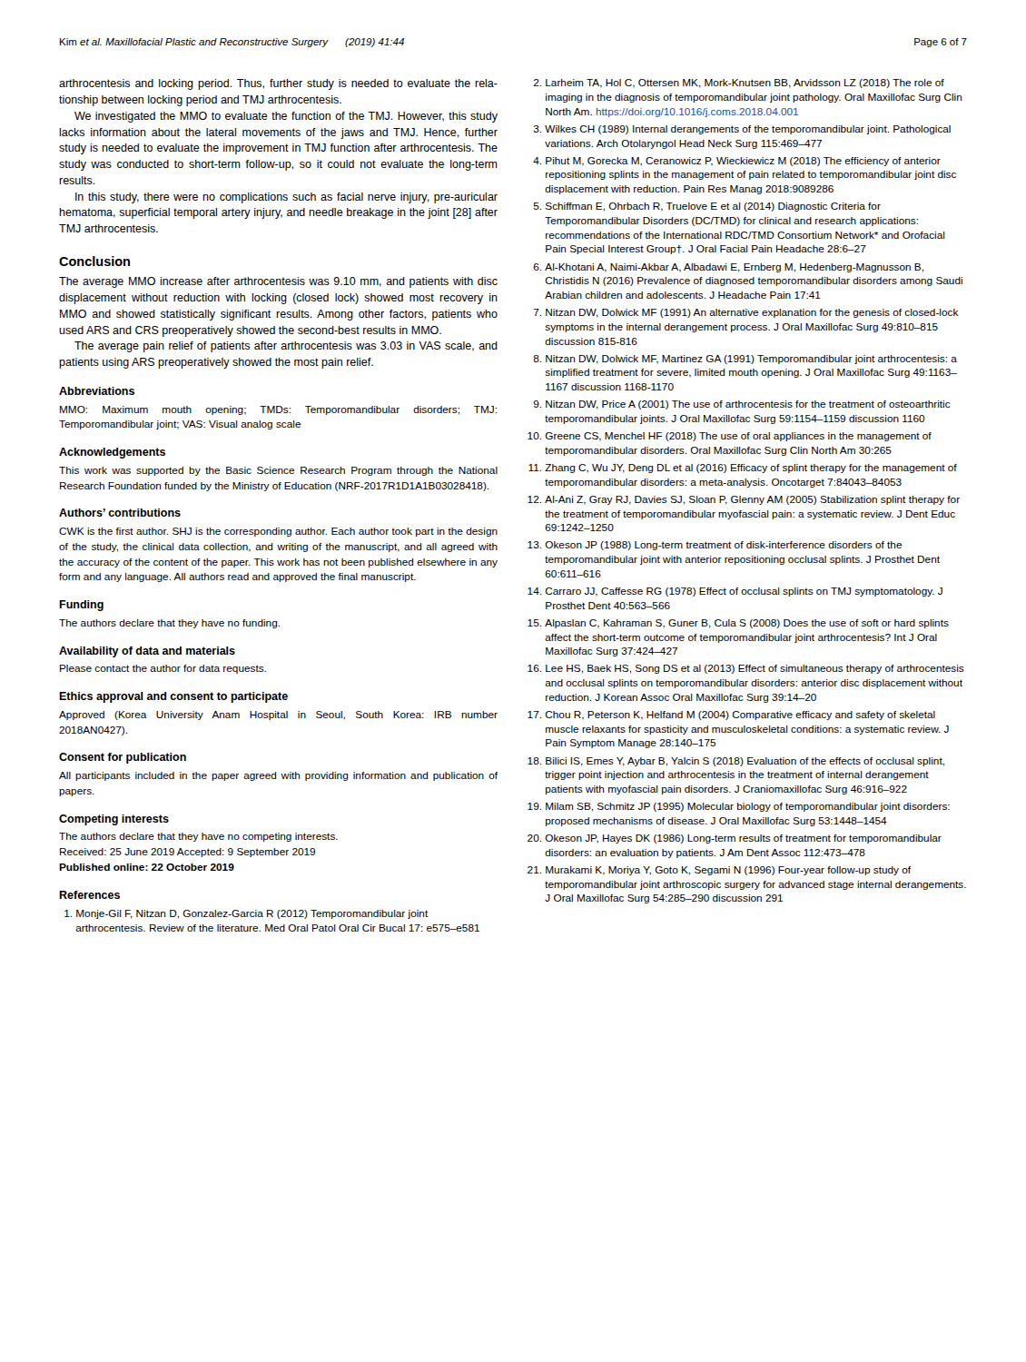Kim et al. Maxillofacial Plastic and Reconstructive Surgery (2019) 41:44
Page 6 of 7
arthrocentesis and locking period. Thus, further study is needed to evaluate the relationship between locking period and TMJ arthrocentesis.
We investigated the MMO to evaluate the function of the TMJ. However, this study lacks information about the lateral movements of the jaws and TMJ. Hence, further study is needed to evaluate the improvement in TMJ function after arthrocentesis. The study was conducted to short-term follow-up, so it could not evaluate the long-term results.
In this study, there were no complications such as facial nerve injury, pre-auricular hematoma, superficial temporal artery injury, and needle breakage in the joint [28] after TMJ arthrocentesis.
Conclusion
The average MMO increase after arthrocentesis was 9.10 mm, and patients with disc displacement without reduction with locking (closed lock) showed most recovery in MMO and showed statistically significant results. Among other factors, patients who used ARS and CRS preoperatively showed the second-best results in MMO.
The average pain relief of patients after arthrocentesis was 3.03 in VAS scale, and patients using ARS preoperatively showed the most pain relief.
Abbreviations
MMO: Maximum mouth opening; TMDs: Temporomandibular disorders; TMJ: Temporomandibular joint; VAS: Visual analog scale
Acknowledgements
This work was supported by the Basic Science Research Program through the National Research Foundation funded by the Ministry of Education (NRF-2017R1D1A1B03028418).
Authors’ contributions
CWK is the first author. SHJ is the corresponding author. Each author took part in the design of the study, the clinical data collection, and writing of the manuscript, and all agreed with the accuracy of the content of the paper. This work has not been published elsewhere in any form and any language. All authors read and approved the final manuscript.
Funding
The authors declare that they have no funding.
Availability of data and materials
Please contact the author for data requests.
Ethics approval and consent to participate
Approved (Korea University Anam Hospital in Seoul, South Korea: IRB number 2018AN0427).
Consent for publication
All participants included in the paper agreed with providing information and publication of papers.
Competing interests
The authors declare that they have no competing interests.
Received: 25 June 2019 Accepted: 9 September 2019
Published online: 22 October 2019
References
Monje-Gil F, Nitzan D, Gonzalez-Garcia R (2012) Temporomandibular joint arthrocentesis. Review of the literature. Med Oral Patol Oral Cir Bucal 17: e575–e581
Larheim TA, Hol C, Ottersen MK, Mork-Knutsen BB, Arvidsson LZ (2018) The role of imaging in the diagnosis of temporomandibular joint pathology. Oral Maxillofac Surg Clin North Am. https://doi.org/10.1016/j.coms.2018.04.001
Wilkes CH (1989) Internal derangements of the temporomandibular joint. Pathological variations. Arch Otolaryngol Head Neck Surg 115:469–477
Pihut M, Gorecka M, Ceranowicz P, Wieckiewicz M (2018) The efficiency of anterior repositioning splints in the management of pain related to temporomandibular joint disc displacement with reduction. Pain Res Manag 2018:9089286
Schiffman E, Ohrbach R, Truelove E et al (2014) Diagnostic Criteria for Temporomandibular Disorders (DC/TMD) for clinical and research applications: recommendations of the International RDC/TMD Consortium Network* and Orofacial Pain Special Interest Group†. J Oral Facial Pain Headache 28:6–27
Al-Khotani A, Naimi-Akbar A, Albadawi E, Ernberg M, Hedenberg-Magnusson B, Christidis N (2016) Prevalence of diagnosed temporomandibular disorders among Saudi Arabian children and adolescents. J Headache Pain 17:41
Nitzan DW, Dolwick MF (1991) An alternative explanation for the genesis of closed-lock symptoms in the internal derangement process. J Oral Maxillofac Surg 49:810–815 discussion 815-816
Nitzan DW, Dolwick MF, Martinez GA (1991) Temporomandibular joint arthrocentesis: a simplified treatment for severe, limited mouth opening. J Oral Maxillofac Surg 49:1163–1167 discussion 1168-1170
Nitzan DW, Price A (2001) The use of arthrocentesis for the treatment of osteoarthritic temporomandibular joints. J Oral Maxillofac Surg 59:1154–1159 discussion 1160
Greene CS, Menchel HF (2018) The use of oral appliances in the management of temporomandibular disorders. Oral Maxillofac Surg Clin North Am 30:265
Zhang C, Wu JY, Deng DL et al (2016) Efficacy of splint therapy for the management of temporomandibular disorders: a meta-analysis. Oncotarget 7:84043–84053
Al-Ani Z, Gray RJ, Davies SJ, Sloan P, Glenny AM (2005) Stabilization splint therapy for the treatment of temporomandibular myofascial pain: a systematic review. J Dent Educ 69:1242–1250
Okeson JP (1988) Long-term treatment of disk-interference disorders of the temporomandibular joint with anterior repositioning occlusal splints. J Prosthet Dent 60:611–616
Carraro JJ, Caffesse RG (1978) Effect of occlusal splints on TMJ symptomatology. J Prosthet Dent 40:563–566
Alpaslan C, Kahraman S, Guner B, Cula S (2008) Does the use of soft or hard splints affect the short-term outcome of temporomandibular joint arthrocentesis? Int J Oral Maxillofac Surg 37:424–427
Lee HS, Baek HS, Song DS et al (2013) Effect of simultaneous therapy of arthrocentesis and occlusal splints on temporomandibular disorders: anterior disc displacement without reduction. J Korean Assoc Oral Maxillofac Surg 39:14–20
Chou R, Peterson K, Helfand M (2004) Comparative efficacy and safety of skeletal muscle relaxants for spasticity and musculoskeletal conditions: a systematic review. J Pain Symptom Manage 28:140–175
Bilici IS, Emes Y, Aybar B, Yalcin S (2018) Evaluation of the effects of occlusal splint, trigger point injection and arthrocentesis in the treatment of internal derangement patients with myofascial pain disorders. J Craniomaxillofac Surg 46:916–922
Milam SB, Schmitz JP (1995) Molecular biology of temporomandibular joint disorders: proposed mechanisms of disease. J Oral Maxillofac Surg 53:1448–1454
Okeson JP, Hayes DK (1986) Long-term results of treatment for temporomandibular disorders: an evaluation by patients. J Am Dent Assoc 112:473–478
Murakami K, Moriya Y, Goto K, Segami N (1996) Four-year follow-up study of temporomandibular joint arthroscopic surgery for advanced stage internal derangements. J Oral Maxillofac Surg 54:285–290 discussion 291